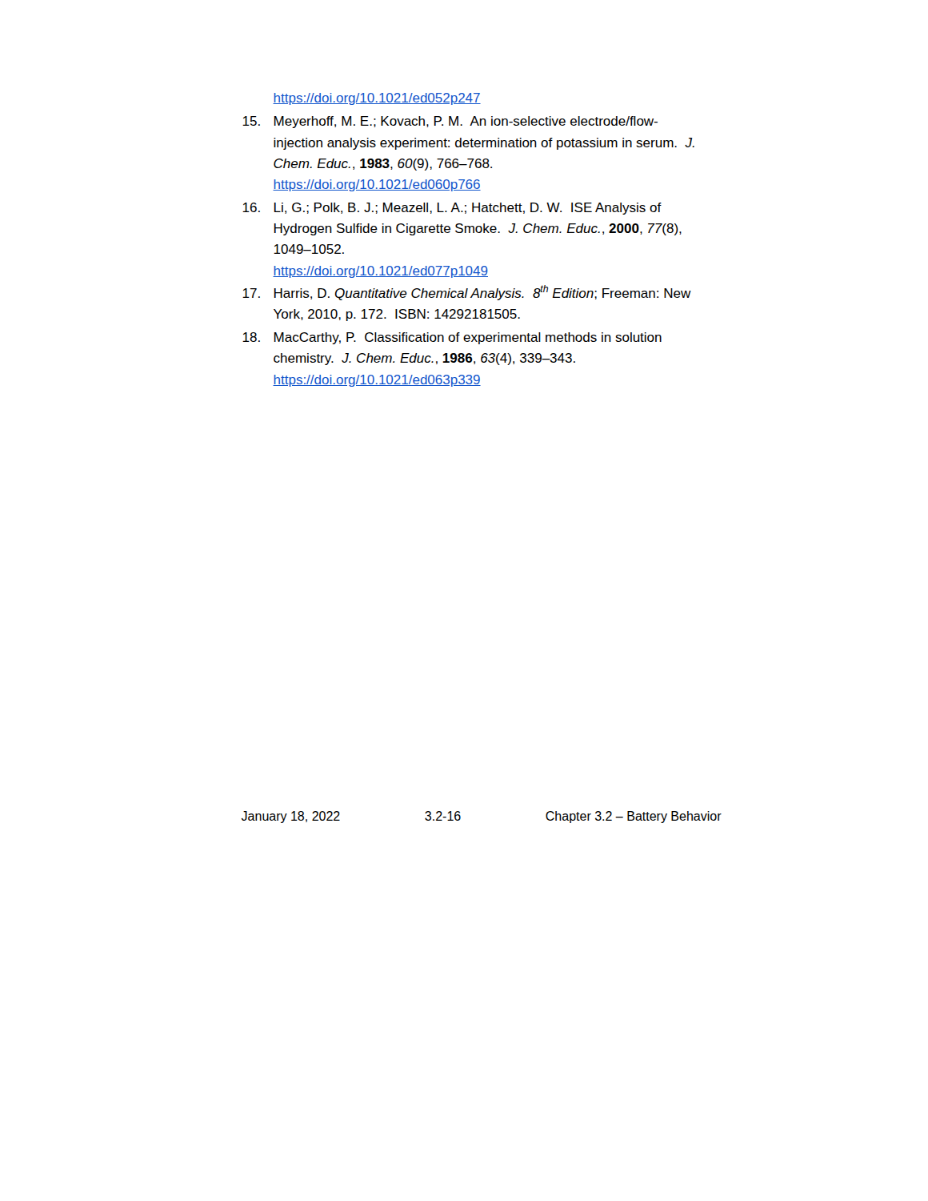https://doi.org/10.1021/ed052p247
15. Meyerhoff, M. E.; Kovach, P. M. An ion-selective electrode/flow-injection analysis experiment: determination of potassium in serum. J. Chem. Educ., 1983, 60(9), 766–768. https://doi.org/10.1021/ed060p766
16. Li, G.; Polk, B. J.; Meazell, L. A.; Hatchett, D. W. ISE Analysis of Hydrogen Sulfide in Cigarette Smoke. J. Chem. Educ., 2000, 77(8), 1049–1052. https://doi.org/10.1021/ed077p1049
17. Harris, D. Quantitative Chemical Analysis. 8th Edition; Freeman: New York, 2010, p. 172. ISBN: 14292181505.
18. MacCarthy, P. Classification of experimental methods in solution chemistry. J. Chem. Educ., 1986, 63(4), 339–343. https://doi.org/10.1021/ed063p339
January 18, 2022
3.2-16
Chapter 3.2 – Battery Behavior